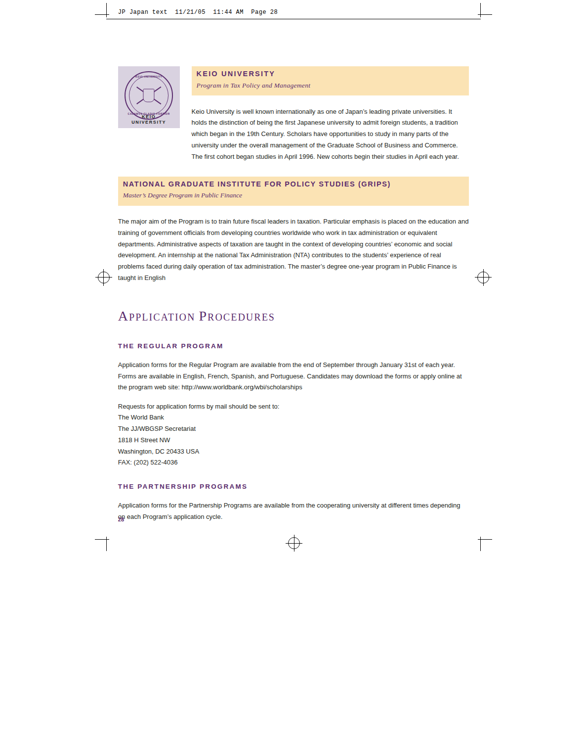JP Japan text 11/21/05 11:44 AM Page 28
KEIO UNIVERSITY
CALAMVS GLADIO FORTIOR
KEIO
UNIVERSITY
KEIO UNIVERSITY
Program in Tax Policy and Management
Keio University is well known internationally as one of Japan’s leading private universities. It holds the distinction of being the first Japanese university to admit foreign students, a tradition which began in the 19th Century. Scholars have opportunities to study in many parts of the university under the overall management of the Graduate School of Business and Commerce. The first cohort began studies in April 1996. New cohorts begin their studies in April each year.
NATIONAL GRADUATE INSTITUTE FOR POLICY STUDIES (GRIPS)
Master’s Degree Program in Public Finance
The major aim of the Program is to train future fiscal leaders in taxation. Particular emphasis is placed on the education and training of government officials from developing countries worldwide who work in tax administration or equivalent departments. Administrative aspects of taxation are taught in the context of developing countries’ economic and social development. An internship at the national Tax Administration (NTA) contributes to the students’ experience of real problems faced during daily operation of tax administration. The master’s degree one-year program in Public Finance is taught in English
APPLICATION PROCEDURES
THE REGULAR PROGRAM
Application forms for the Regular Program are available from the end of September through January 31st of each year. Forms are available in English, French, Spanish, and Portuguese. Candidates may download the forms or apply online at the program web site: http://www.worldbank.org/wbi/scholarships
Requests for application forms by mail should be sent to:
The World Bank
The JJ/WBGSP Secretariat
1818 H Street NW
Washington, DC 20433 USA
FAX: (202) 522-4036
THE PARTNERSHIP PROGRAMS
Application forms for the Partnership Programs are available from the cooperating university at different times depending on each Program’s application cycle.
28